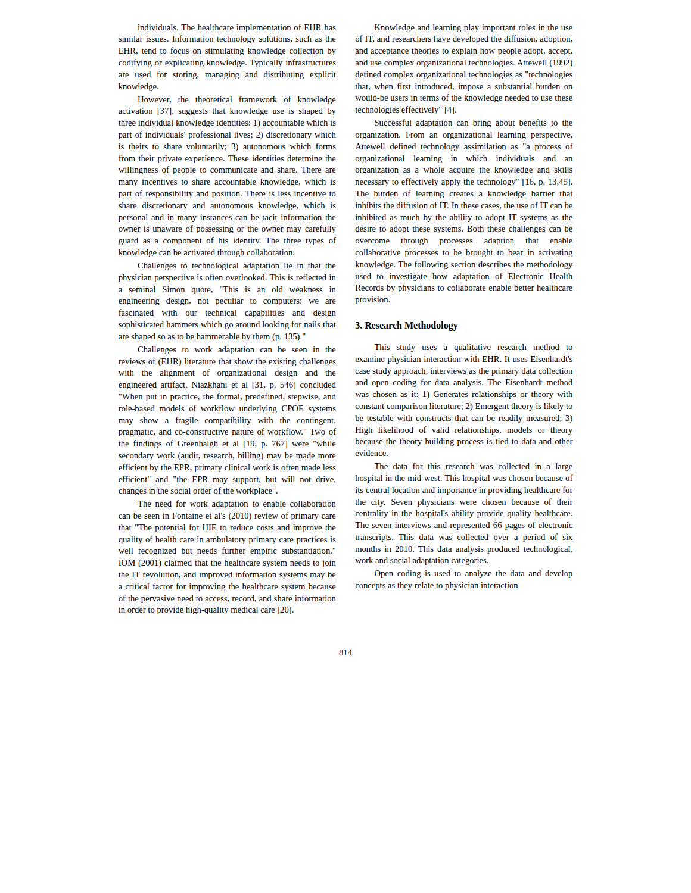individuals. The healthcare implementation of EHR has similar issues. Information technology solutions, such as the EHR, tend to focus on stimulating knowledge collection by codifying or explicating knowledge. Typically infrastructures are used for storing, managing and distributing explicit knowledge.
However, the theoretical framework of knowledge activation [37], suggests that knowledge use is shaped by three individual knowledge identities: 1) accountable which is part of individuals' professional lives; 2) discretionary which is theirs to share voluntarily; 3) autonomous which forms from their private experience. These identities determine the willingness of people to communicate and share. There are many incentives to share accountable knowledge, which is part of responsibility and position. There is less incentive to share discretionary and autonomous knowledge, which is personal and in many instances can be tacit information the owner is unaware of possessing or the owner may carefully guard as a component of his identity. The three types of knowledge can be activated through collaboration.
Challenges to technological adaptation lie in that the physician perspective is often overlooked. This is reflected in a seminal Simon quote, "This is an old weakness in engineering design, not peculiar to computers: we are fascinated with our technical capabilities and design sophisticated hammers which go around looking for nails that are shaped so as to be hammerable by them (p. 135)."
Challenges to work adaptation can be seen in the reviews of (EHR) literature that show the existing challenges with the alignment of organizational design and the engineered artifact. Niazkhani et al [31, p. 546] concluded "When put in practice, the formal, predefined, stepwise, and role-based models of workflow underlying CPOE systems may show a fragile compatibility with the contingent, pragmatic, and co-constructive nature of workflow." Two of the findings of Greenhalgh et al [19, p. 767] were "while secondary work (audit, research, billing) may be made more efficient by the EPR, primary clinical work is often made less efficient" and "the EPR may support, but will not drive, changes in the social order of the workplace".
The need for work adaptation to enable collaboration can be seen in Fontaine et al's (2010) review of primary care that "The potential for HIE to reduce costs and improve the quality of health care in ambulatory primary care practices is well recognized but needs further empiric substantiation." IOM (2001) claimed that the healthcare system needs to join the IT revolution, and improved information systems may be a critical factor for improving the healthcare system because of the pervasive need to access, record, and share information in order to provide high-quality medical care [20].
Knowledge and learning play important roles in the use of IT, and researchers have developed the diffusion, adoption, and acceptance theories to explain how people adopt, accept, and use complex organizational technologies. Attewell (1992) defined complex organizational technologies as "technologies that, when first introduced, impose a substantial burden on would-be users in terms of the knowledge needed to use these technologies effectively" [4].
Successful adaptation can bring about benefits to the organization. From an organizational learning perspective, Attewell defined technology assimilation as "a process of organizational learning in which individuals and an organization as a whole acquire the knowledge and skills necessary to effectively apply the technology" [16, p. 13,45]. The burden of learning creates a knowledge barrier that inhibits the diffusion of IT. In these cases, the use of IT can be inhibited as much by the ability to adopt IT systems as the desire to adopt these systems. Both these challenges can be overcome through processes adaption that enable collaborative processes to be brought to bear in activating knowledge. The following section describes the methodology used to investigate how adaptation of Electronic Health Records by physicians to collaborate enable better healthcare provision.
3. Research Methodology
This study uses a qualitative research method to examine physician interaction with EHR. It uses Eisenhardt's case study approach, interviews as the primary data collection and open coding for data analysis. The Eisenhardt method was chosen as it: 1) Generates relationships or theory with constant comparison literature; 2) Emergent theory is likely to be testable with constructs that can be readily measured; 3) High likelihood of valid relationships, models or theory because the theory building process is tied to data and other evidence.
The data for this research was collected in a large hospital in the mid-west. This hospital was chosen because of its central location and importance in providing healthcare for the city. Seven physicians were chosen because of their centrality in the hospital's ability provide quality healthcare. The seven interviews and represented 66 pages of electronic transcripts. This data was collected over a period of six months in 2010. This data analysis produced technological, work and social adaptation categories.
Open coding is used to analyze the data and develop concepts as they relate to physician interaction
814